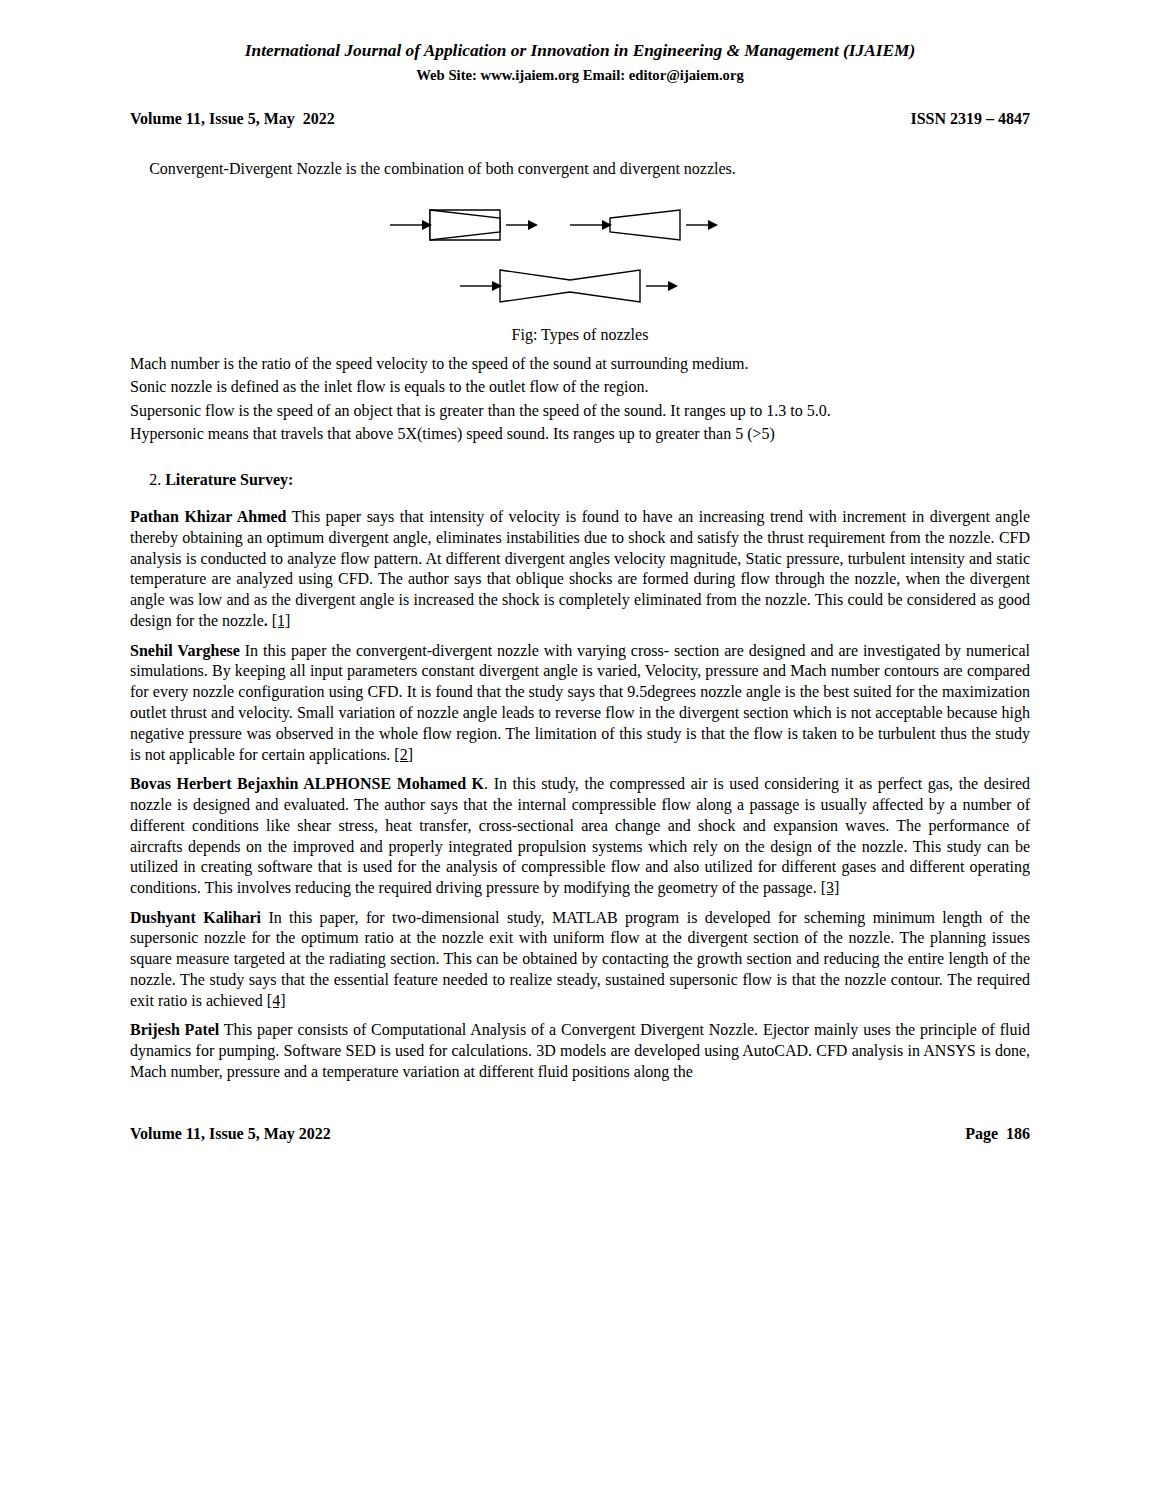International Journal of Application or Innovation in Engineering & Management (IJAIEM)
Web Site: www.ijaiem.org Email: editor@ijaiem.org
Volume 11, Issue 5, May 2022 ISSN 2319 – 4847
Convergent-Divergent Nozzle is the combination of both convergent and divergent nozzles.
Fig: Types of nozzles
Mach number is the ratio of the speed velocity to the speed of the sound at surrounding medium.
Sonic nozzle is defined as the inlet flow is equals to the outlet flow of the region.
Supersonic flow is the speed of an object that is greater than the speed of the sound. It ranges up to 1.3 to 5.0.
Hypersonic means that travels that above 5X(times) speed sound. Its ranges up to greater than 5 (>5)
2. Literature Survey:
Pathan Khizar Ahmed This paper says that intensity of velocity is found to have an increasing trend with increment in divergent angle thereby obtaining an optimum divergent angle, eliminates instabilities due to shock and satisfy the thrust requirement from the nozzle. CFD analysis is conducted to analyze flow pattern. At different divergent angles velocity magnitude, Static pressure, turbulent intensity and static temperature are analyzed using CFD. The author says that oblique shocks are formed during flow through the nozzle, when the divergent angle was low and as the divergent angle is increased the shock is completely eliminated from the nozzle. This could be considered as good design for the nozzle. [1]
Snehil Varghese In this paper the convergent-divergent nozzle with varying cross- section are designed and are investigated by numerical simulations. By keeping all input parameters constant divergent angle is varied, Velocity, pressure and Mach number contours are compared for every nozzle configuration using CFD. It is found that the study says that 9.5degrees nozzle angle is the best suited for the maximization outlet thrust and velocity. Small variation of nozzle angle leads to reverse flow in the divergent section which is not acceptable because high negative pressure was observed in the whole flow region. The limitation of this study is that the flow is taken to be turbulent thus the study is not applicable for certain applications. [2]
Bovas Herbert Bejaxhin ALPHONSE Mohamed K. In this study, the compressed air is used considering it as perfect gas, the desired nozzle is designed and evaluated. The author says that the internal compressible flow along a passage is usually affected by a number of different conditions like shear stress, heat transfer, cross-sectional area change and shock and expansion waves. The performance of aircrafts depends on the improved and properly integrated propulsion systems which rely on the design of the nozzle. This study can be utilized in creating software that is used for the analysis of compressible flow and also utilized for different gases and different operating conditions. This involves reducing the required driving pressure by modifying the geometry of the passage. [3]
Dushyant Kalihari In this paper, for two-dimensional study, MATLAB program is developed for scheming minimum length of the supersonic nozzle for the optimum ratio at the nozzle exit with uniform flow at the divergent section of the nozzle. The planning issues square measure targeted at the radiating section. This can be obtained by contacting the growth section and reducing the entire length of the nozzle. The study says that the essential feature needed to realize steady, sustained supersonic flow is that the nozzle contour. The required exit ratio is achieved [4]
Brijesh Patel This paper consists of Computational Analysis of a Convergent Divergent Nozzle. Ejector mainly uses the principle of fluid dynamics for pumping. Software SED is used for calculations. 3D models are developed using AutoCAD. CFD analysis in ANSYS is done, Mach number, pressure and a temperature variation at different fluid positions along the
Volume 11, Issue 5, May 2022 Page 186